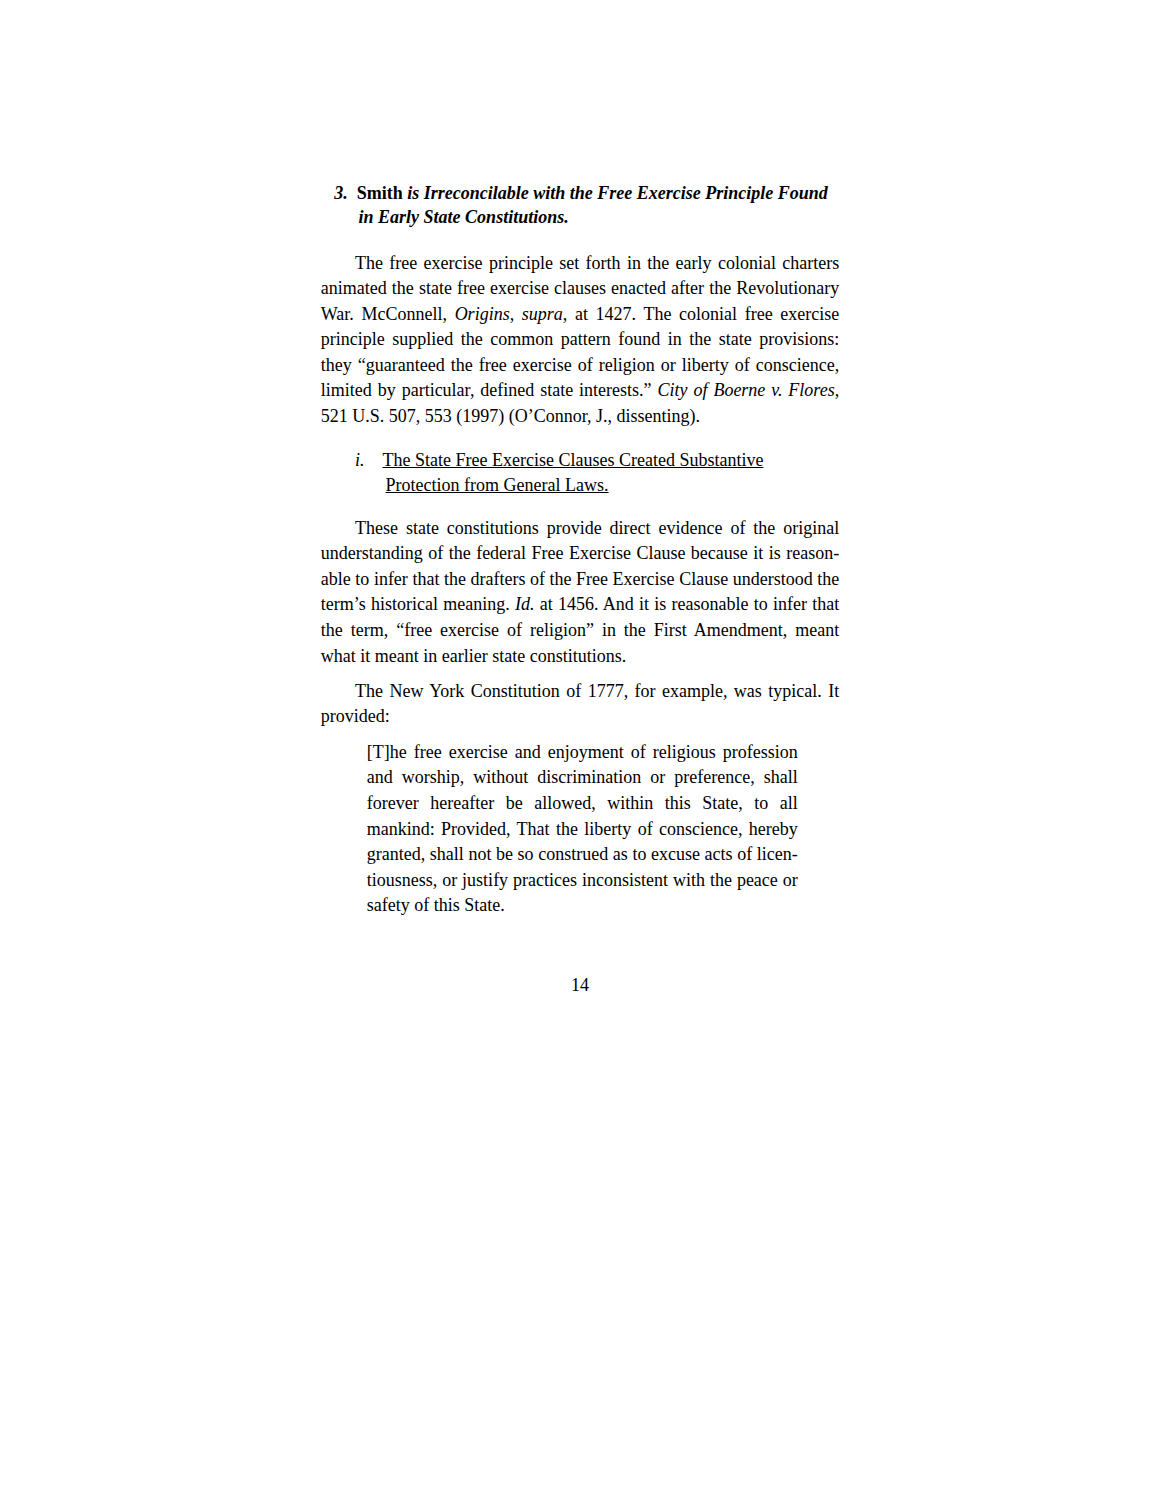3. Smith is Irreconcilable with the Free Exercise Principle Found in Early State Constitutions.
The free exercise principle set forth in the early colonial charters animated the state free exercise clauses enacted after the Revolutionary War. McConnell, Origins, supra, at 1427. The colonial free exercise principle supplied the common pattern found in the state provisions: they “guaranteed the free exercise of religion or liberty of conscience, limited by particular, defined state interests.” City of Boerne v. Flores, 521 U.S. 507, 553 (1997) (O’Connor, J., dissenting).
i. The State Free Exercise Clauses Created Substantive Protection from General Laws.
These state constitutions provide direct evidence of the original understanding of the federal Free Exercise Clause because it is reasonable to infer that the drafters of the Free Exercise Clause understood the term’s historical meaning. Id. at 1456. And it is reasonable to infer that the term, “free exercise of religion” in the First Amendment, meant what it meant in earlier state constitutions.
The New York Constitution of 1777, for example, was typical. It provided:
[T]he free exercise and enjoyment of religious profession and worship, without discrimination or preference, shall forever hereafter be allowed, within this State, to all mankind: Provided, That the liberty of conscience, hereby granted, shall not be so construed as to excuse acts of licentiousness, or justify practices inconsistent with the peace or safety of this State.
14